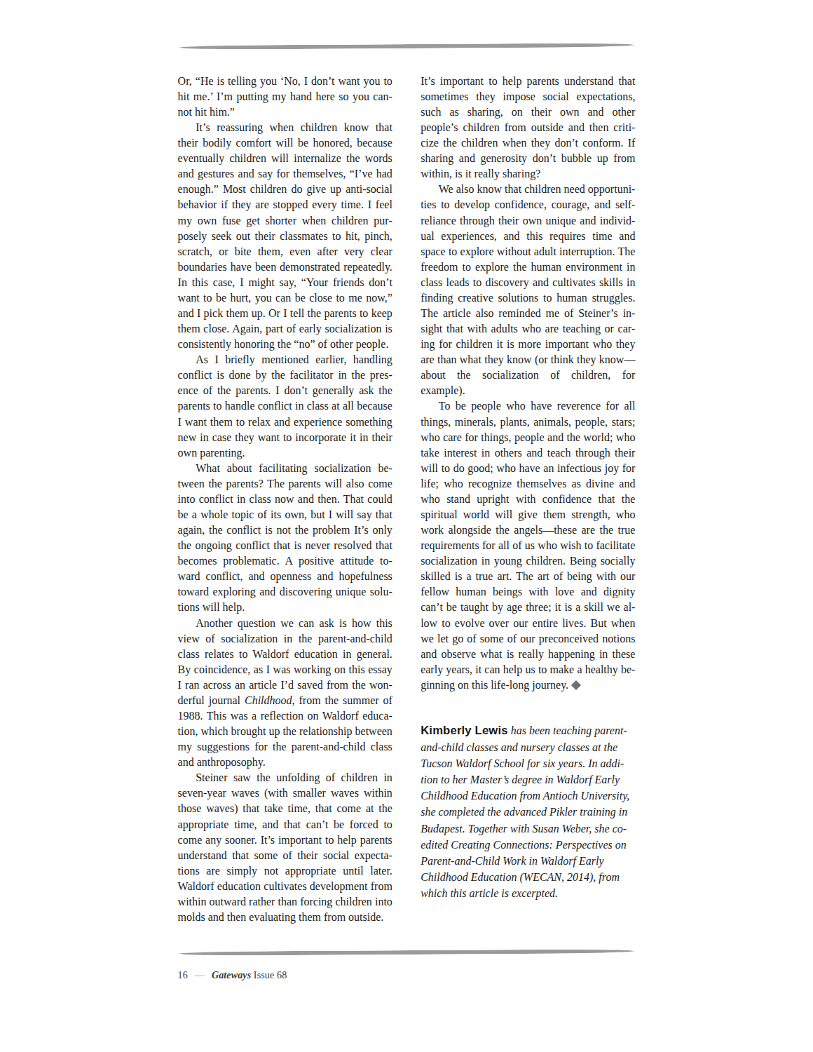Or, “He is telling you ‘No, I don’t want you to hit me.’ I’m putting my hand here so you cannot hit him.”
It’s reassuring when children know that their bodily comfort will be honored, because eventually children will internalize the words and gestures and say for themselves, “I’ve had enough.” Most children do give up anti-social behavior if they are stopped every time. I feel my own fuse get shorter when children purposely seek out their classmates to hit, pinch, scratch, or bite them, even after very clear boundaries have been demonstrated repeatedly. In this case, I might say, “Your friends don’t want to be hurt, you can be close to me now,” and I pick them up. Or I tell the parents to keep them close. Again, part of early socialization is consistently honoring the “no” of other people.
As I briefly mentioned earlier, handling conflict is done by the facilitator in the presence of the parents. I don’t generally ask the parents to handle conflict in class at all because I want them to relax and experience something new in case they want to incorporate it in their own parenting.
What about facilitating socialization between the parents? The parents will also come into conflict in class now and then. That could be a whole topic of its own, but I will say that again, the conflict is not the problem It’s only the ongoing conflict that is never resolved that becomes problematic. A positive attitude toward conflict, and openness and hopefulness toward exploring and discovering unique solutions will help.
Another question we can ask is how this view of socialization in the parent-and-child class relates to Waldorf education in general. By coincidence, as I was working on this essay I ran across an article I’d saved from the wonderful journal Childhood, from the summer of 1988. This was a reflection on Waldorf education, which brought up the relationship between my suggestions for the parent-and-child class and anthroposophy.
Steiner saw the unfolding of children in seven-year waves (with smaller waves within those waves) that take time, that come at the appropriate time, and that can’t be forced to come any sooner. It’s important to help parents understand that some of their social expectations are simply not appropriate until later. Waldorf education cultivates development from within outward rather than forcing children into molds and then evaluating them from outside.
It’s important to help parents understand that sometimes they impose social expectations, such as sharing, on their own and other people’s children from outside and then criticize the children when they don’t conform. If sharing and generosity don’t bubble up from within, is it really sharing?
We also know that children need opportunities to develop confidence, courage, and self-reliance through their own unique and individual experiences, and this requires time and space to explore without adult interruption. The freedom to explore the human environment in class leads to discovery and cultivates skills in finding creative solutions to human struggles. The article also reminded me of Steiner’s insight that with adults who are teaching or caring for children it is more important who they are than what they know (or think they know—about the socialization of children, for example).
To be people who have reverence for all things, minerals, plants, animals, people, stars; who care for things, people and the world; who take interest in others and teach through their will to do good; who have an infectious joy for life; who recognize themselves as divine and who stand upright with confidence that the spiritual world will give them strength, who work alongside the angels—these are the true requirements for all of us who wish to facilitate socialization in young children. Being socially skilled is a true art. The art of being with our fellow human beings with love and dignity can’t be taught by age three; it is a skill we allow to evolve over our entire lives. But when we let go of some of our preconceived notions and observe what is really happening in these early years, it can help us to make a healthy beginning on this life-long journey.
Kimberly Lewis has been teaching parent-and-child classes and nursery classes at the Tucson Waldorf School for six years. In addition to her Master’s degree in Waldorf Early Childhood Education from Antioch University, she completed the advanced Pikler training in Budapest. Together with Susan Weber, she co-edited Creating Connections: Perspectives on Parent-and-Child Work in Waldorf Early Childhood Education (WECAN, 2014), from which this article is excerpted.
16 — Gateways Issue 68